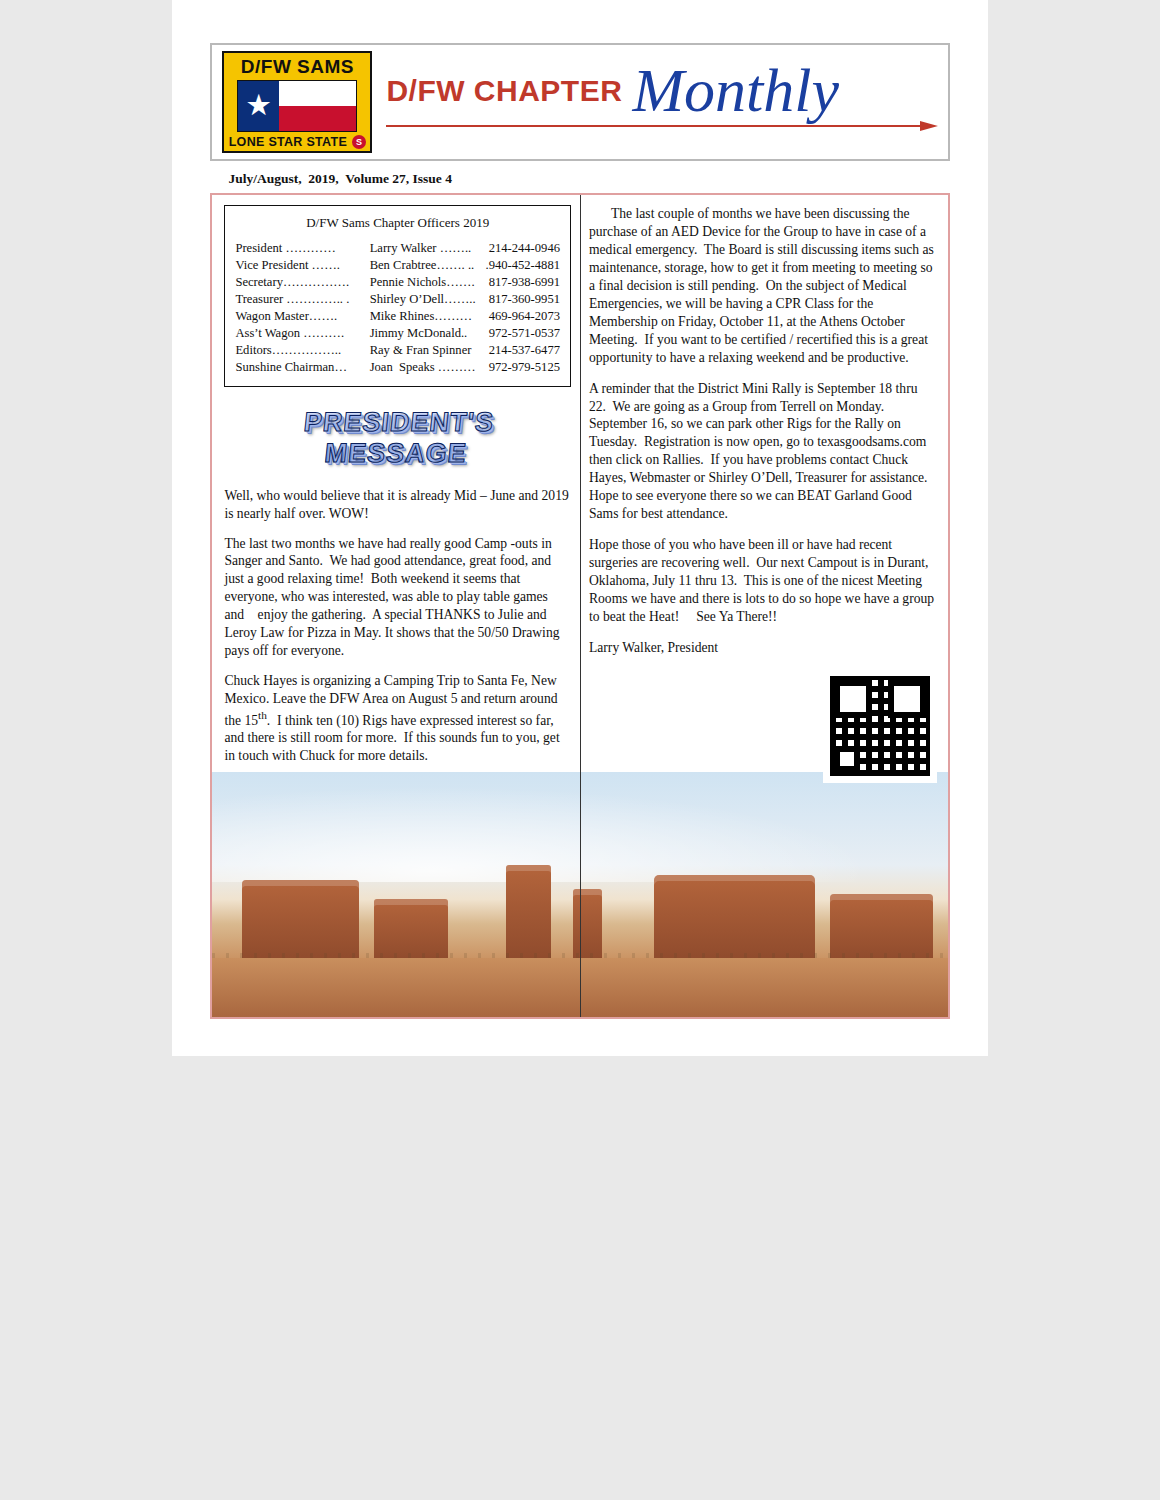D/FW SAMS
★
LONE STAR STATE S
D/FW CHAPTER Monthly
July/August, 2019, Volume 27, Issue 4
D/FW Sams Chapter Officers 2019
| President ………… | Larry Walker …….. | 214-244-0946 |
| Vice President ……. | Ben Crabtree……. .. | .940-452-4881 |
| Secretary……………. | Pennie Nichols……. | 817-938-6991 |
| Treasurer ………….. . | Shirley O’Dell…….. | 817-360-9951 |
| Wagon Master……. | Mike Rhines……… | 469-964-2073 |
| Ass’t Wagon ………. | Jimmy McDonald.. | 972-571-0537 |
| Editors…………….. | Ray & Fran Spinner | 214-537-6477 |
| Sunshine Chairman… | Joan Speaks ……… | 972-979-5125 |
PRESIDENT'S MESSAGE
Well, who would believe that it is already Mid – June and 2019 is nearly half over. WOW!
The last two months we have had really good Camp -outs in Sanger and Santo. We had good attendance, great food, and just a good relaxing time! Both weekend it seems that everyone, who was interested, was able to play table games and enjoy the gathering. A special THANKS to Julie and Leroy Law for Pizza in May. It shows that the 50/50 Drawing pays off for everyone.
Chuck Hayes is organizing a Camping Trip to Santa Fe, New Mexico. Leave the DFW Area on August 5 and return around the 15th. I think ten (10) Rigs have expressed interest so far, and there is still room for more. If this sounds fun to you, get in touch with Chuck for more details.
The last couple of months we have been discussing the purchase of an AED Device for the Group to have in case of a medical emergency. The Board is still discussing items such as maintenance, storage, how to get it from meeting to meeting so a final decision is still pending. On the subject of Medical Emergencies, we will be having a CPR Class for the Membership on Friday, October 11, at the Athens October Meeting. If you want to be certified / recertified this is a great opportunity to have a relaxing weekend and be productive.
A reminder that the District Mini Rally is September 18 thru 22. We are going as a Group from Terrell on Monday. September 16, so we can park other Rigs for the Rally on Tuesday. Registration is now open, go to texasgoodsams.com then click on Rallies. If you have problems contact Chuck Hayes, Webmaster or Shirley O’Dell, Treasurer for assistance. Hope to see everyone there so we can BEAT Garland Good Sams for best attendance.
Hope those of you who have been ill or have had recent surgeries are recovering well. Our next Campout is in Durant, Oklahoma, July 11 thru 13. This is one of the nicest Meeting Rooms we have and there is lots to do so hope we have a group to beat the Heat! See Ya There!!
Larry Walker, President